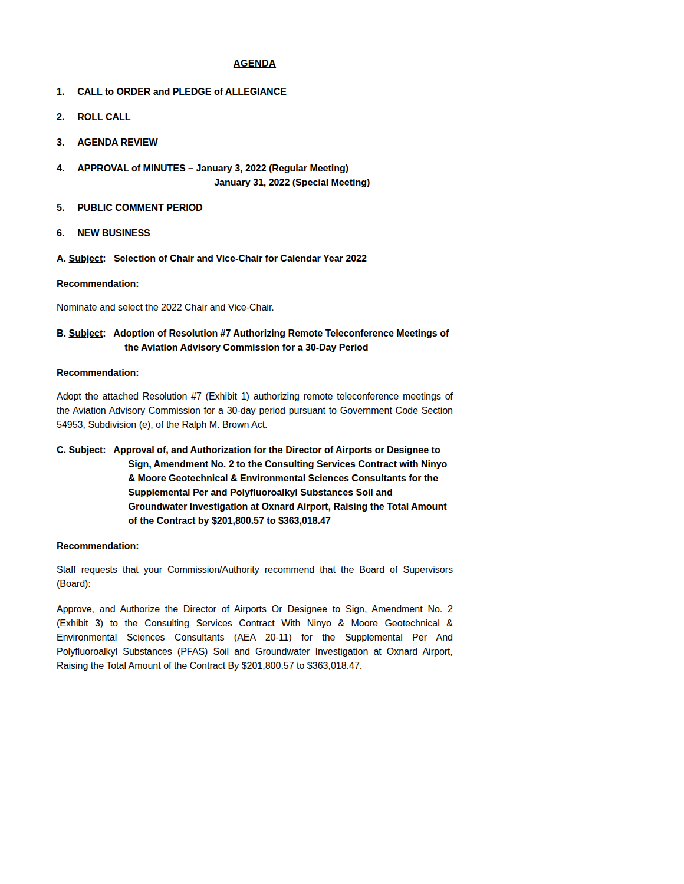AGENDA
1. CALL to ORDER and PLEDGE of ALLEGIANCE
2. ROLL CALL
3. AGENDA REVIEW
4. APPROVAL of MINUTES – January 3, 2022 (Regular Meeting)
January 31, 2022 (Special Meeting)
5. PUBLIC COMMENT PERIOD
6. NEW BUSINESS
A. Subject: Selection of Chair and Vice-Chair for Calendar Year 2022
Recommendation:
Nominate and select the 2022 Chair and Vice-Chair.
B. Subject: Adoption of Resolution #7 Authorizing Remote Teleconference Meetings of the Aviation Advisory Commission for a 30-Day Period
Recommendation:
Adopt the attached Resolution #7 (Exhibit 1) authorizing remote teleconference meetings of the Aviation Advisory Commission for a 30-day period pursuant to Government Code Section 54953, Subdivision (e), of the Ralph M. Brown Act.
C. Subject: Approval of, and Authorization for the Director of Airports or Designee to Sign, Amendment No. 2 to the Consulting Services Contract with Ninyo & Moore Geotechnical & Environmental Sciences Consultants for the Supplemental Per and Polyfluoroalkyl Substances Soil and Groundwater Investigation at Oxnard Airport, Raising the Total Amount of the Contract by $201,800.57 to $363,018.47
Recommendation:
Staff requests that your Commission/Authority recommend that the Board of Supervisors (Board):
Approve, and Authorize the Director of Airports Or Designee to Sign, Amendment No. 2 (Exhibit 3) to the Consulting Services Contract With Ninyo & Moore Geotechnical & Environmental Sciences Consultants (AEA 20-11) for the Supplemental Per And Polyfluoroalkyl Substances (PFAS) Soil and Groundwater Investigation at Oxnard Airport, Raising the Total Amount of the Contract By $201,800.57 to $363,018.47.